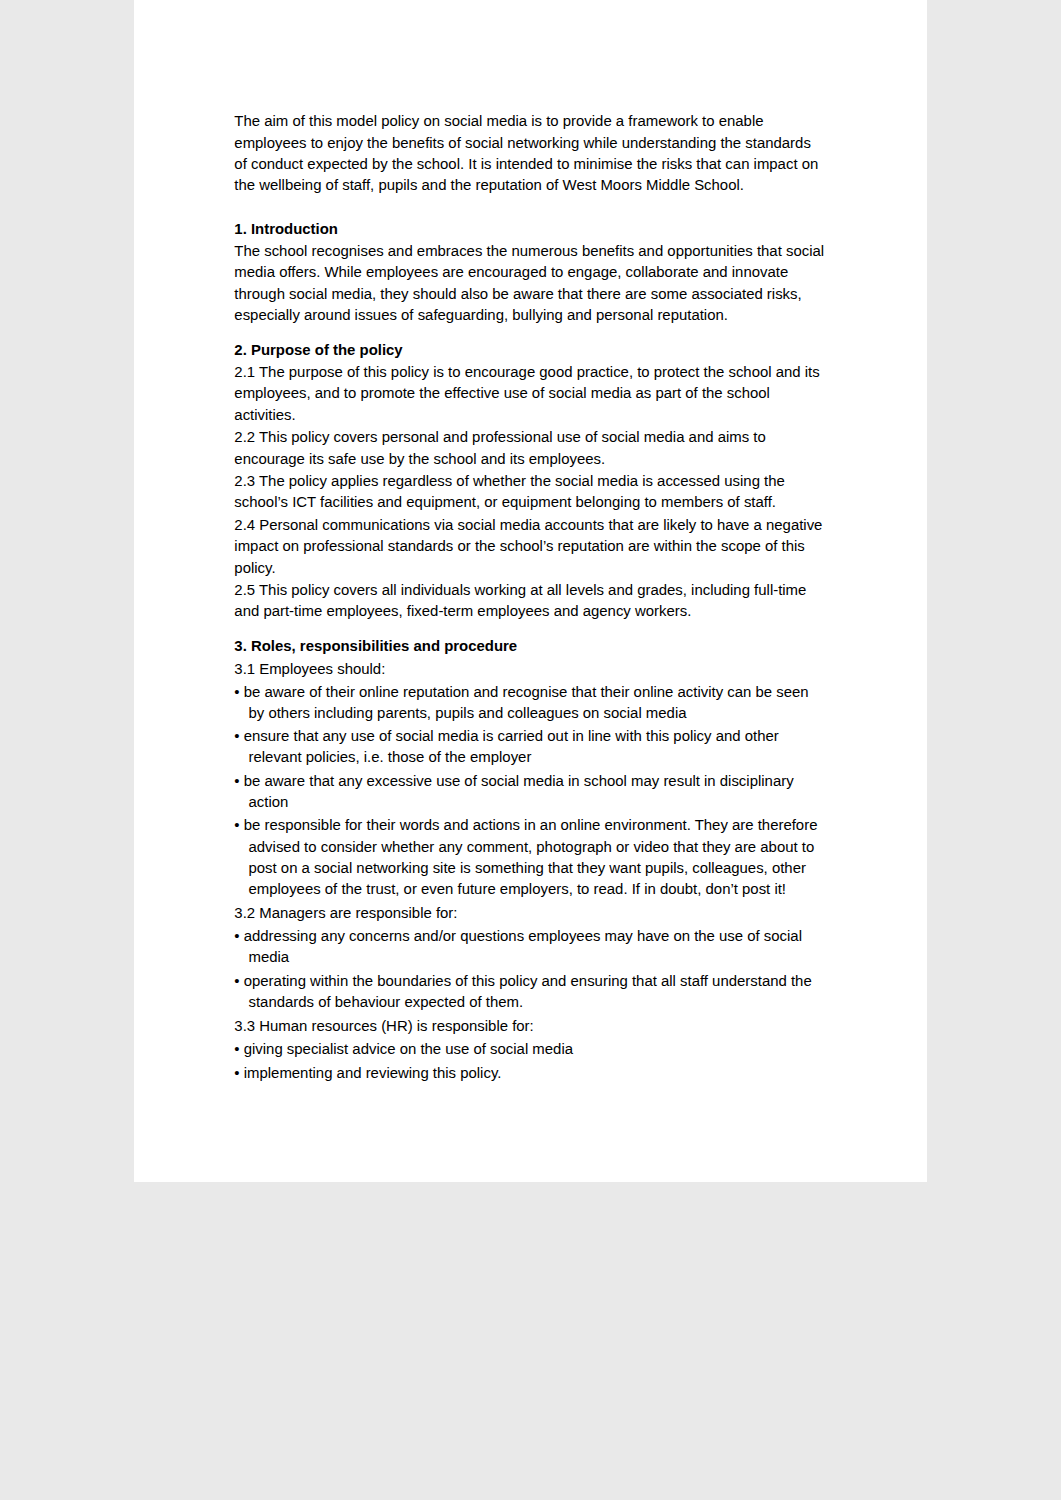The aim of this model policy on social media is to provide a framework to enable employees to enjoy the benefits of social networking while understanding the standards of conduct expected by the school. It is intended to minimise the risks that can impact on the wellbeing of staff, pupils and the reputation of West Moors Middle School.
1. Introduction
The school recognises and embraces the numerous benefits and opportunities that social media offers. While employees are encouraged to engage, collaborate and innovate through social media, they should also be aware that there are some associated risks, especially around issues of safeguarding, bullying and personal reputation.
2. Purpose of the policy
2.1 The purpose of this policy is to encourage good practice, to protect the school and its employees, and to promote the effective use of social media as part of the school activities.
2.2 This policy covers personal and professional use of social media and aims to encourage its safe use by the school and its employees.
2.3 The policy applies regardless of whether the social media is accessed using the school’s ICT facilities and equipment, or equipment belonging to members of staff.
2.4 Personal communications via social media accounts that are likely to have a negative impact on professional standards or the school’s reputation are within the scope of this policy.
2.5 This policy covers all individuals working at all levels and grades, including full-time and part-time employees, fixed-term employees and agency workers.
3. Roles, responsibilities and procedure
3.1 Employees should:
be aware of their online reputation and recognise that their online activity can be seen by others including parents, pupils and colleagues on social media
ensure that any use of social media is carried out in line with this policy and other relevant policies, i.e. those of the employer
be aware that any excessive use of social media in school may result in disciplinary action
be responsible for their words and actions in an online environment. They are therefore advised to consider whether any comment, photograph or video that they are about to post on a social networking site is something that they want pupils, colleagues, other employees of the trust, or even future employers, to read. If in doubt, don’t post it!
3.2 Managers are responsible for:
addressing any concerns and/or questions employees may have on the use of social media
operating within the boundaries of this policy and ensuring that all staff understand the standards of behaviour expected of them.
3.3 Human resources (HR) is responsible for:
giving specialist advice on the use of social media
implementing and reviewing this policy.